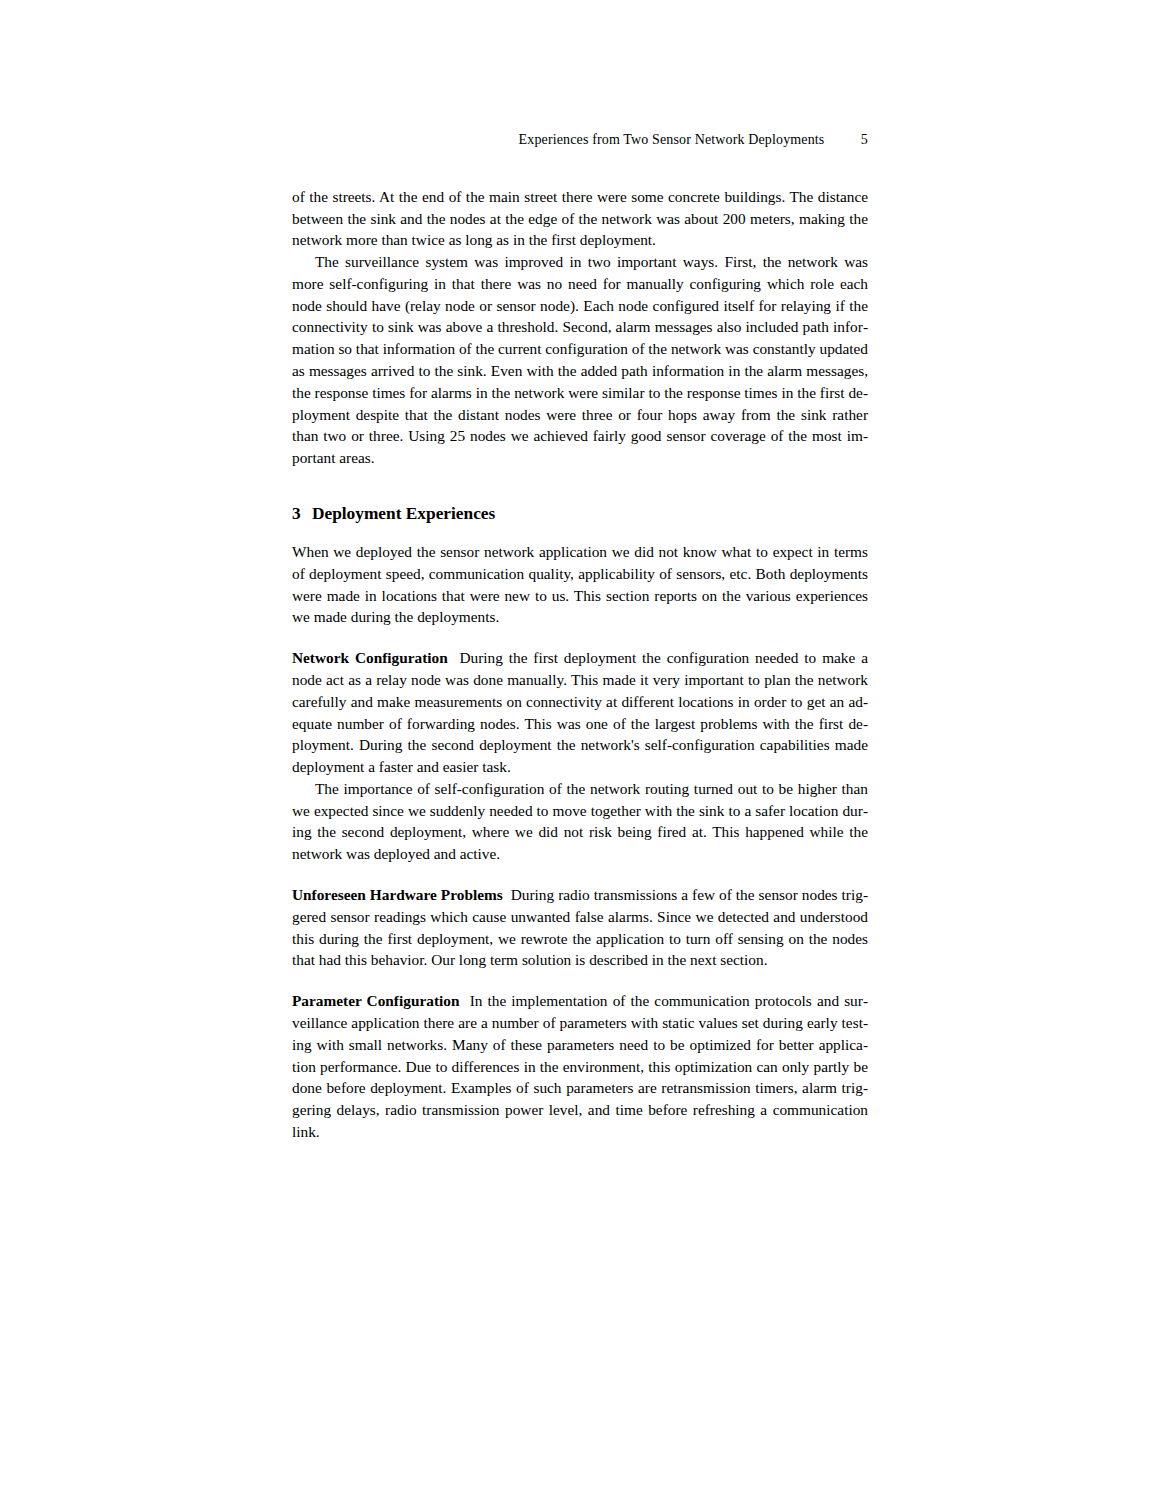Experiences from Two Sensor Network Deployments5
of the streets. At the end of the main street there were some concrete buildings. The distance between the sink and the nodes at the edge of the network was about 200 meters, making the network more than twice as long as in the first deployment.
The surveillance system was improved in two important ways. First, the network was more self-configuring in that there was no need for manually configuring which role each node should have (relay node or sensor node). Each node configured itself for relaying if the connectivity to sink was above a threshold. Second, alarm messages also included path information so that information of the current configuration of the network was constantly updated as messages arrived to the sink. Even with the added path information in the alarm messages, the response times for alarms in the network were similar to the response times in the first deployment despite that the distant nodes were three or four hops away from the sink rather than two or three. Using 25 nodes we achieved fairly good sensor coverage of the most important areas.
3 Deployment Experiences
When we deployed the sensor network application we did not know what to expect in terms of deployment speed, communication quality, applicability of sensors, etc. Both deployments were made in locations that were new to us. This section reports on the various experiences we made during the deployments.
Network Configuration During the first deployment the configuration needed to make a node act as a relay node was done manually. This made it very important to plan the network carefully and make measurements on connectivity at different locations in order to get an adequate number of forwarding nodes. This was one of the largest problems with the first deployment. During the second deployment the network's self-configuration capabilities made deployment a faster and easier task.
The importance of self-configuration of the network routing turned out to be higher than we expected since we suddenly needed to move together with the sink to a safer location during the second deployment, where we did not risk being fired at. This happened while the network was deployed and active.
Unforeseen Hardware Problems During radio transmissions a few of the sensor nodes triggered sensor readings which cause unwanted false alarms. Since we detected and understood this during the first deployment, we rewrote the application to turn off sensing on the nodes that had this behavior. Our long term solution is described in the next section.
Parameter Configuration In the implementation of the communication protocols and surveillance application there are a number of parameters with static values set during early testing with small networks. Many of these parameters need to be optimized for better application performance. Due to differences in the environment, this optimization can only partly be done before deployment. Examples of such parameters are retransmission timers, alarm triggering delays, radio transmission power level, and time before refreshing a communication link.